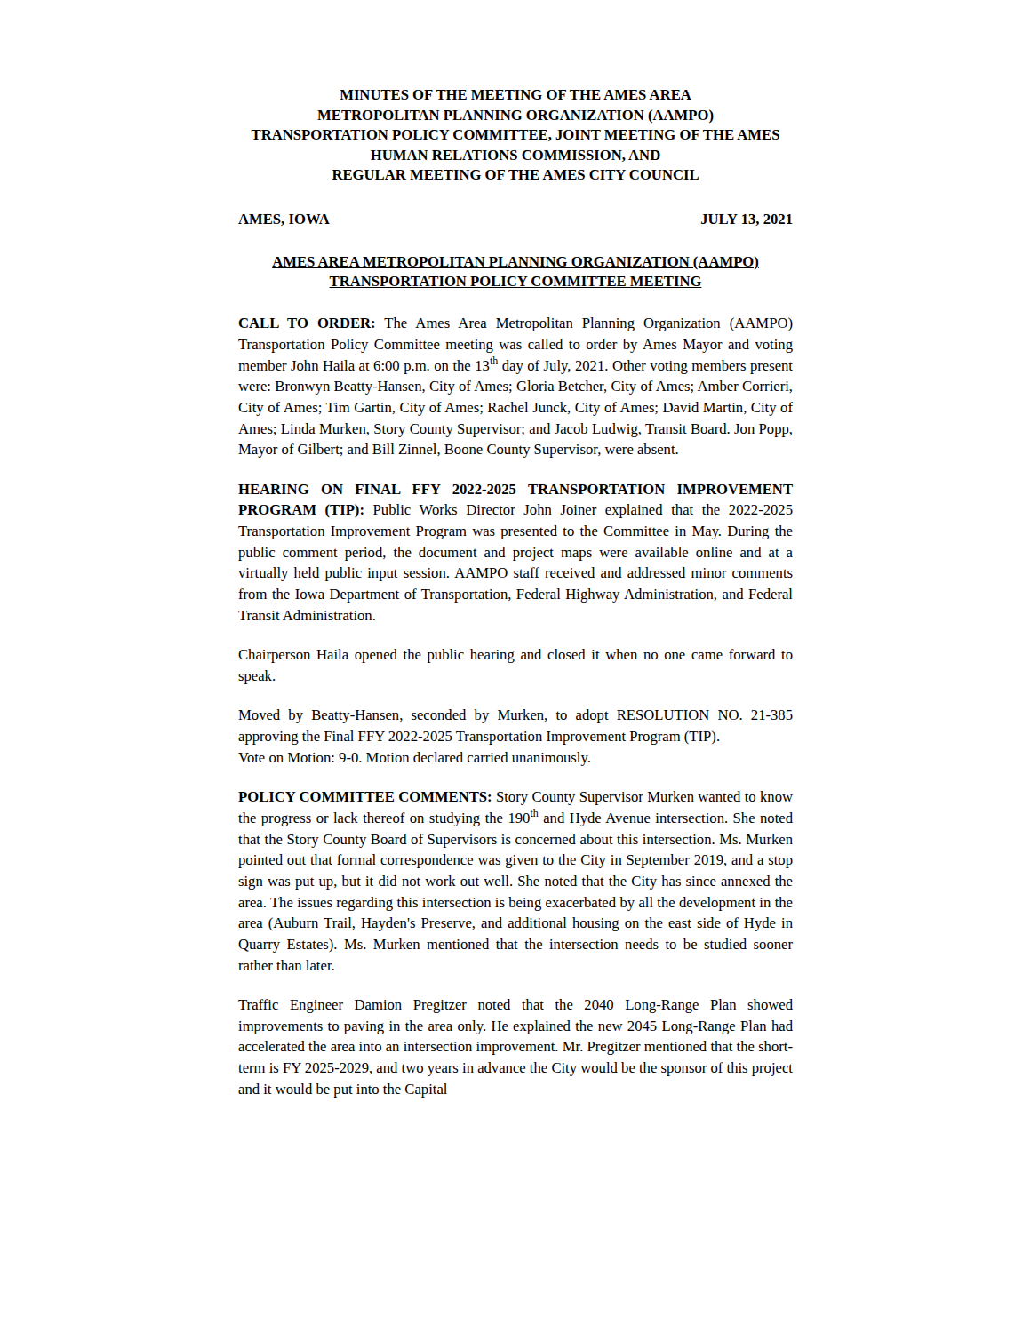Minutes of the Meeting of the Ames Area
Metropolitan Planning Organization (AAMPO)
Transportation Policy Committee, Joint Meeting of the Ames
Human Relations Commission, and
Regular Meeting of the Ames City Council
Ames, Iowa July 13, 2021
Ames Area Metropolitan Planning Organization (AAMPO)
Transportation Policy Committee Meeting
CALL TO ORDER: The Ames Area Metropolitan Planning Organization (AAMPO) Transportation Policy Committee meeting was called to order by Ames Mayor and voting member John Haila at 6:00 p.m. on the 13th day of July, 2021. Other voting members present were: Bronwyn Beatty-Hansen, City of Ames; Gloria Betcher, City of Ames; Amber Corrieri, City of Ames; Tim Gartin, City of Ames; Rachel Junck, City of Ames; David Martin, City of Ames; Linda Murken, Story County Supervisor; and Jacob Ludwig, Transit Board. Jon Popp, Mayor of Gilbert; and Bill Zinnel, Boone County Supervisor, were absent.
HEARING ON FINAL FFY 2022-2025 TRANSPORTATION IMPROVEMENT PROGRAM (TIP): Public Works Director John Joiner explained that the 2022-2025 Transportation Improvement Program was presented to the Committee in May. During the public comment period, the document and project maps were available online and at a virtually held public input session. AAMPO staff received and addressed minor comments from the Iowa Department of Transportation, Federal Highway Administration, and Federal Transit Administration.
Chairperson Haila opened the public hearing and closed it when no one came forward to speak.
Moved by Beatty-Hansen, seconded by Murken, to adopt RESOLUTION NO. 21-385 approving the Final FFY 2022-2025 Transportation Improvement Program (TIP).
Vote on Motion: 9-0. Motion declared carried unanimously.
POLICY COMMITTEE COMMENTS: Story County Supervisor Murken wanted to know the progress or lack thereof on studying the 190th and Hyde Avenue intersection. She noted that the Story County Board of Supervisors is concerned about this intersection. Ms. Murken pointed out that formal correspondence was given to the City in September 2019, and a stop sign was put up, but it did not work out well. She noted that the City has since annexed the area. The issues regarding this intersection is being exacerbated by all the development in the area (Auburn Trail, Hayden's Preserve, and additional housing on the east side of Hyde in Quarry Estates). Ms. Murken mentioned that the intersection needs to be studied sooner rather than later.
Traffic Engineer Damion Pregitzer noted that the 2040 Long-Range Plan showed improvements to paving in the area only. He explained the new 2045 Long-Range Plan had accelerated the area into an intersection improvement. Mr. Pregitzer mentioned that the short-term is FY 2025-2029, and two years in advance the City would be the sponsor of this project and it would be put into the Capital